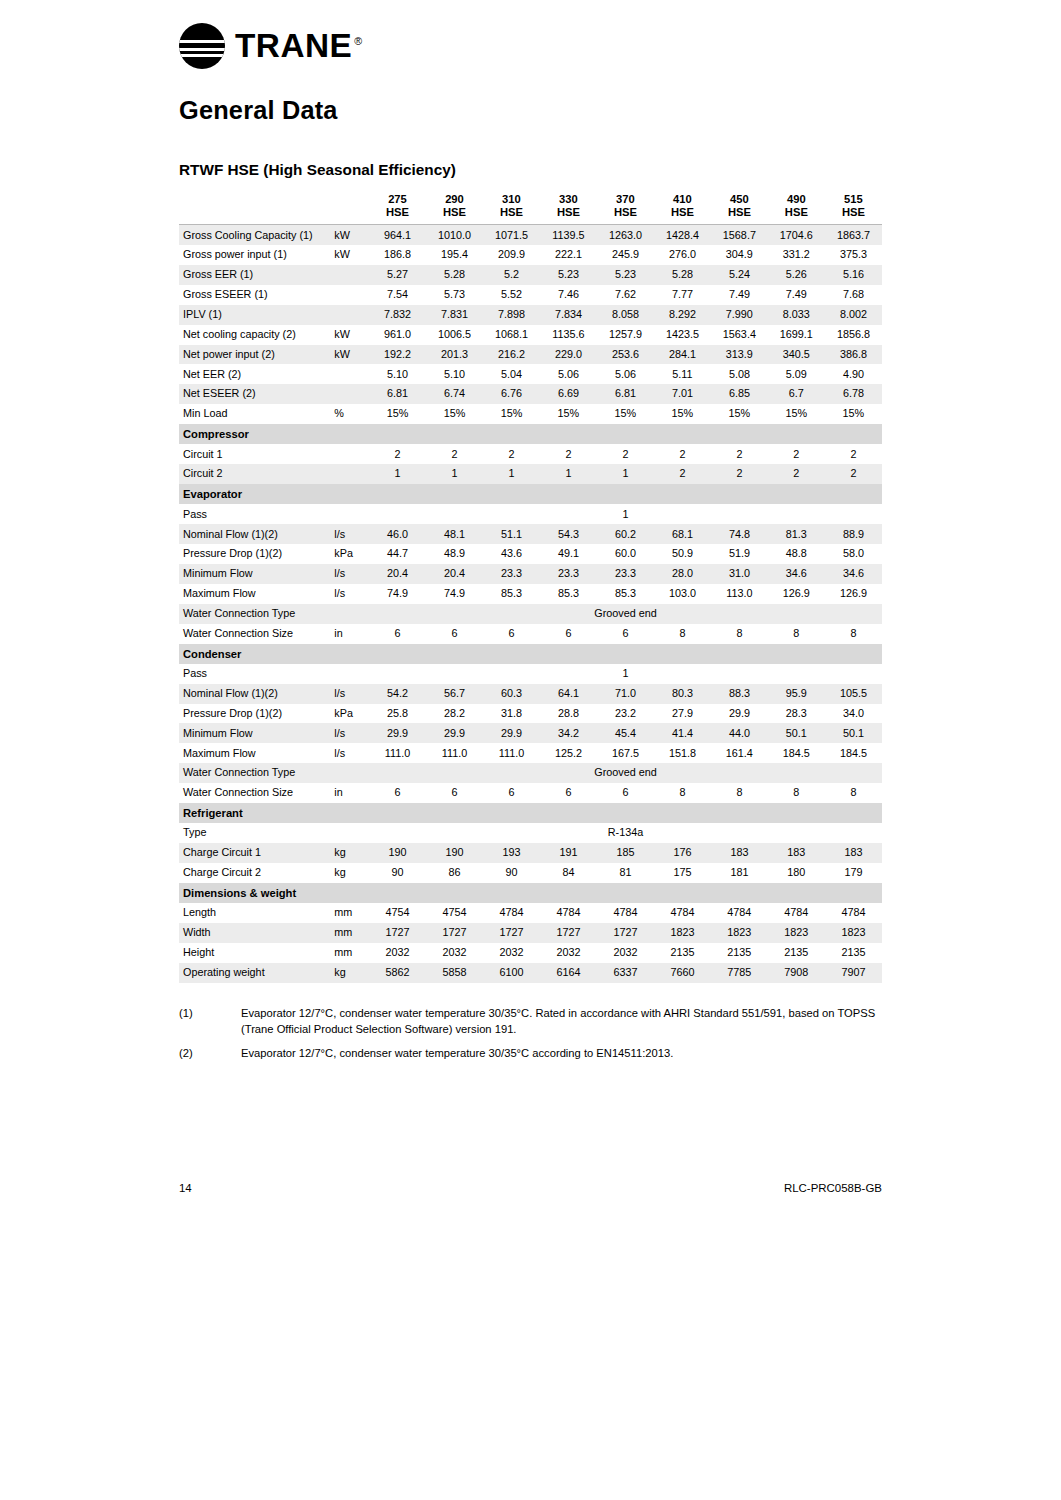TRANE®
General Data
RTWF HSE (High Seasonal Efficiency)
| | | 275 HSE | 290 HSE | 310 HSE | 330 HSE | 370 HSE | 410 HSE | 450 HSE | 490 HSE | 515 HSE |
| --- | --- | --- | --- | --- | --- | --- | --- | --- | --- | --- |
| Gross Cooling Capacity (1) | kW | 964.1 | 1010.0 | 1071.5 | 1139.5 | 1263.0 | 1428.4 | 1568.7 | 1704.6 | 1863.7 |
| Gross power input (1) | kW | 186.8 | 195.4 | 209.9 | 222.1 | 245.9 | 276.0 | 304.9 | 331.2 | 375.3 |
| Gross EER (1) | | 5.27 | 5.28 | 5.2 | 5.23 | 5.23 | 5.28 | 5.24 | 5.26 | 5.16 |
| Gross ESEER (1) | | 7.54 | 5.73 | 5.52 | 7.46 | 7.62 | 7.77 | 7.49 | 7.49 | 7.68 |
| IPLV (1) | | 7.832 | 7.831 | 7.898 | 7.834 | 8.058 | 8.292 | 7.990 | 8.033 | 8.002 |
| Net cooling capacity (2) | kW | 961.0 | 1006.5 | 1068.1 | 1135.6 | 1257.9 | 1423.5 | 1563.4 | 1699.1 | 1856.8 |
| Net power input (2) | kW | 192.2 | 201.3 | 216.2 | 229.0 | 253.6 | 284.1 | 313.9 | 340.5 | 386.8 |
| Net EER (2) | | 5.10 | 5.10 | 5.04 | 5.06 | 5.06 | 5.11 | 5.08 | 5.09 | 4.90 |
| Net ESEER (2) | | 6.81 | 6.74 | 6.76 | 6.69 | 6.81 | 7.01 | 6.85 | 6.7 | 6.78 |
| Min Load | % | 15% | 15% | 15% | 15% | 15% | 15% | 15% | 15% | 15% |
| Compressor |
| Circuit 1 | | 2 | 2 | 2 | 2 | 2 | 2 | 2 | 2 | 2 |
| Circuit 2 | | 1 | 1 | 1 | 1 | 1 | 2 | 2 | 2 | 2 |
| Evaporator |
| Pass | | 1 |
| Nominal Flow (1)(2) | l/s | 46.0 | 48.1 | 51.1 | 54.3 | 60.2 | 68.1 | 74.8 | 81.3 | 88.9 |
| Pressure Drop (1)(2) | kPa | 44.7 | 48.9 | 43.6 | 49.1 | 60.0 | 50.9 | 51.9 | 48.8 | 58.0 |
| Minimum Flow | l/s | 20.4 | 20.4 | 23.3 | 23.3 | 23.3 | 28.0 | 31.0 | 34.6 | 34.6 |
| Maximum Flow | l/s | 74.9 | 74.9 | 85.3 | 85.3 | 85.3 | 103.0 | 113.0 | 126.9 | 126.9 |
| Water Connection Type | | Grooved end |
| Water Connection Size | in | 6 | 6 | 6 | 6 | 6 | 8 | 8 | 8 | 8 |
| Condenser |
| Pass | | 1 |
| Nominal Flow (1)(2) | l/s | 54.2 | 56.7 | 60.3 | 64.1 | 71.0 | 80.3 | 88.3 | 95.9 | 105.5 |
| Pressure Drop (1)(2) | kPa | 25.8 | 28.2 | 31.8 | 28.8 | 23.2 | 27.9 | 29.9 | 28.3 | 34.0 |
| Minimum Flow | l/s | 29.9 | 29.9 | 29.9 | 34.2 | 45.4 | 41.4 | 44.0 | 50.1 | 50.1 |
| Maximum Flow | l/s | 111.0 | 111.0 | 111.0 | 125.2 | 167.5 | 151.8 | 161.4 | 184.5 | 184.5 |
| Water Connection Type | | Grooved end |
| Water Connection Size | in | 6 | 6 | 6 | 6 | 6 | 8 | 8 | 8 | 8 |
| Refrigerant |
| Type | | R-134a |
| Charge Circuit 1 | kg | 190 | 190 | 193 | 191 | 185 | 176 | 183 | 183 | 183 |
| Charge Circuit 2 | kg | 90 | 86 | 90 | 84 | 81 | 175 | 181 | 180 | 179 |
| Dimensions & weight |
| Length | mm | 4754 | 4754 | 4784 | 4784 | 4784 | 4784 | 4784 | 4784 | 4784 |
| Width | mm | 1727 | 1727 | 1727 | 1727 | 1727 | 1823 | 1823 | 1823 | 1823 |
| Height | mm | 2032 | 2032 | 2032 | 2032 | 2032 | 2135 | 2135 | 2135 | 2135 |
| Operating weight | kg | 5862 | 5858 | 6100 | 6164 | 6337 | 7660 | 7785 | 7908 | 7907 |
(1)
Evaporator 12/7°C, condenser water temperature 30/35°C. Rated in accordance with AHRI Standard 551/591, based on TOPSS (Trane Official Product Selection Software) version 191.
(2)
Evaporator 12/7°C, condenser water temperature 30/35°C according to EN14511:2013.
14
RLC-PRC058B-GB